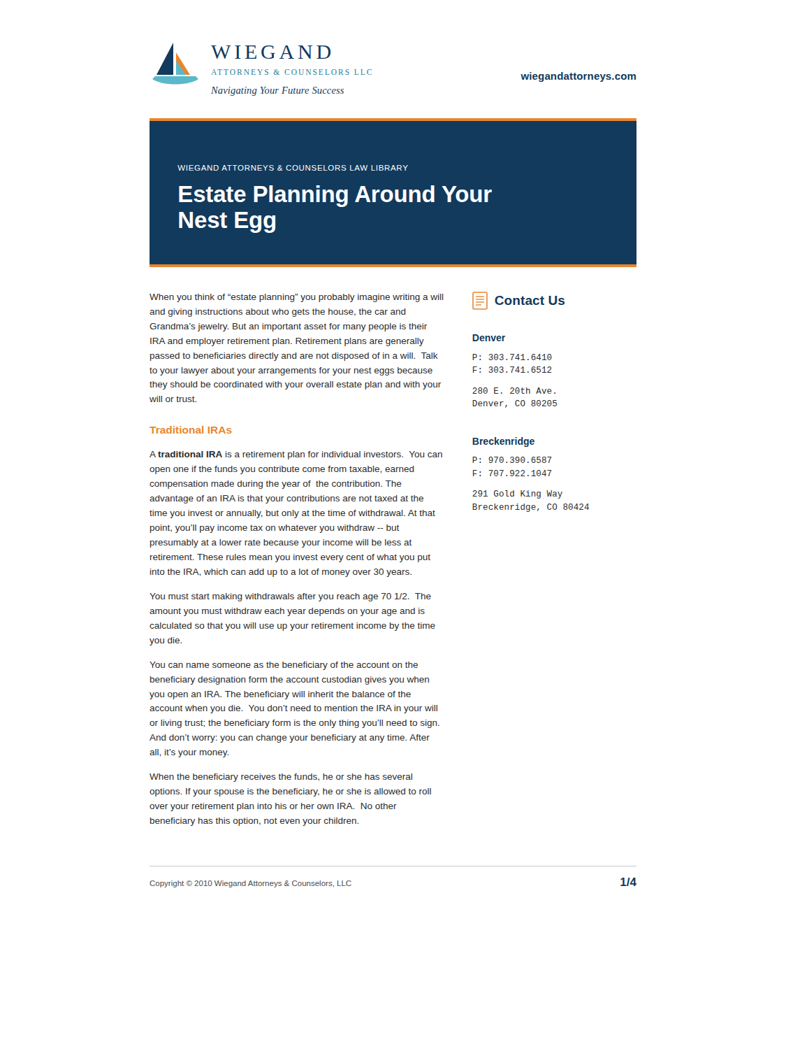WIEGAND
ATTORNEYS & COUNSELORS LLC
Navigating Your Future Success
wiegandattorneys.com
WIEGAND ATTORNEYS & COUNSELORS LAW LIBRARY
Estate Planning Around Your
Nest Egg
When you think of “estate planning” you probably imagine writing a will and giving instructions about who gets the house, the car and Grandma’s jewelry. But an important asset for many people is their IRA and employer retirement plan. Retirement plans are generally passed to beneficiaries directly and are not disposed of in a will. Talk to your lawyer about your arrangements for your nest eggs because they should be coordinated with your overall estate plan and with your will or trust.
Traditional IRAs
A traditional IRA is a retirement plan for individual investors. You can open one if the funds you contribute come from taxable, earned compensation made during the year of the contribution. The advantage of an IRA is that your contributions are not taxed at the time you invest or annually, but only at the time of withdrawal. At that point, you’ll pay income tax on whatever you withdraw -- but presumably at a lower rate because your income will be less at retirement. These rules mean you invest every cent of what you put into the IRA, which can add up to a lot of money over 30 years.
You must start making withdrawals after you reach age 70 1/2. The amount you must withdraw each year depends on your age and is calculated so that you will use up your retirement income by the time you die.
You can name someone as the beneficiary of the account on the beneficiary designation form the account custodian gives you when you open an IRA. The beneficiary will inherit the balance of the account when you die. You don’t need to mention the IRA in your will or living trust; the beneficiary form is the only thing you’ll need to sign. And don’t worry: you can change your beneficiary at any time. After all, it’s your money.
When the beneficiary receives the funds, he or she has several options. If your spouse is the beneficiary, he or she is allowed to roll over your retirement plan into his or her own IRA. No other beneficiary has this option, not even your children.
Contact Us
Denver
P: 303.741.6410
F: 303.741.6512
280 E. 20th Ave.
Denver, CO 80205
Breckenridge
P: 970.390.6587
F: 707.922.1047
291 Gold King Way
Breckenridge, CO 80424
Copyright © 2010 Wiegand Attorneys & Counselors, LLC
1/4